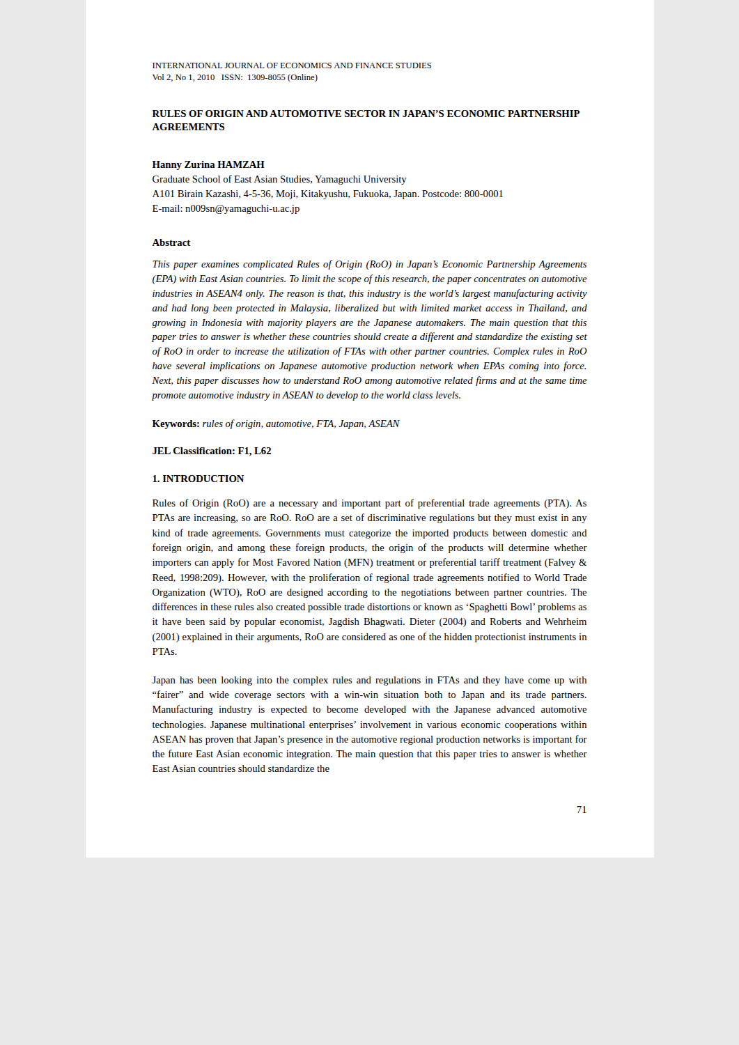INTERNATIONAL JOURNAL OF ECONOMICS AND FINANCE STUDIES
Vol 2, No 1, 2010 ISSN: 1309-8055 (Online)
Rules of Origin and Automotive Sector in Japan’s Economic Partnership Agreements
Hanny Zurina HAMZAH
Graduate School of East Asian Studies, Yamaguchi University
A101 Birain Kazashi, 4-5-36, Moji, Kitakyushu, Fukuoka, Japan. Postcode: 800-0001
E-mail: n009sn@yamaguchi-u.ac.jp
Abstract
This paper examines complicated Rules of Origin (RoO) in Japan’s Economic Partnership Agreements (EPA) with East Asian countries. To limit the scope of this research, the paper concentrates on automotive industries in ASEAN4 only. The reason is that, this industry is the world’s largest manufacturing activity and had long been protected in Malaysia, liberalized but with limited market access in Thailand, and growing in Indonesia with majority players are the Japanese automakers. The main question that this paper tries to answer is whether these countries should create a different and standardize the existing set of RoO in order to increase the utilization of FTAs with other partner countries. Complex rules in RoO have several implications on Japanese automotive production network when EPAs coming into force. Next, this paper discusses how to understand RoO among automotive related firms and at the same time promote automotive industry in ASEAN to develop to the world class levels.
Keywords: rules of origin, automotive, FTA, Japan, ASEAN
JEL Classification: F1, L62
1. INTRODUCTION
Rules of Origin (RoO) are a necessary and important part of preferential trade agreements (PTA). As PTAs are increasing, so are RoO. RoO are a set of discriminative regulations but they must exist in any kind of trade agreements. Governments must categorize the imported products between domestic and foreign origin, and among these foreign products, the origin of the products will determine whether importers can apply for Most Favored Nation (MFN) treatment or preferential tariff treatment (Falvey & Reed, 1998:209). However, with the proliferation of regional trade agreements notified to World Trade Organization (WTO), RoO are designed according to the negotiations between partner countries. The differences in these rules also created possible trade distortions or known as ‘Spaghetti Bowl’ problems as it have been said by popular economist, Jagdish Bhagwati. Dieter (2004) and Roberts and Wehrheim (2001) explained in their arguments, RoO are considered as one of the hidden protectionist instruments in PTAs.
Japan has been looking into the complex rules and regulations in FTAs and they have come up with “fairer” and wide coverage sectors with a win-win situation both to Japan and its trade partners. Manufacturing industry is expected to become developed with the Japanese advanced automotive technologies. Japanese multinational enterprises’ involvement in various economic cooperations within ASEAN has proven that Japan’s presence in the automotive regional production networks is important for the future East Asian economic integration. The main question that this paper tries to answer is whether East Asian countries should standardize the
71